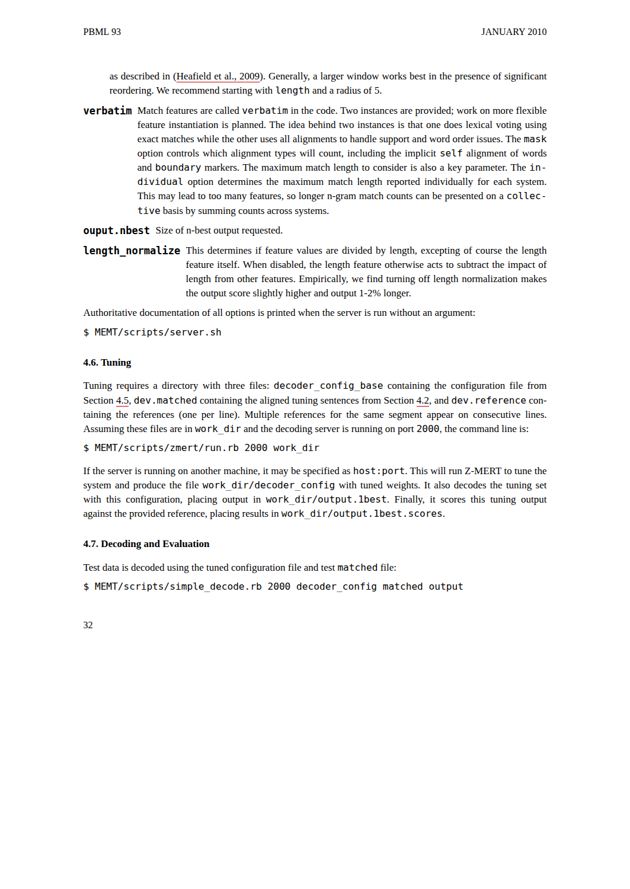PBML 93
JANUARY 2010
as described in (Heafield et al., 2009). Generally, a larger window works best in the presence of significant reordering. We recommend starting with length and a radius of 5.
verbatim
Match features are called verbatim in the code. Two instances are provided; work on more flexible feature instantiation is planned. The idea behind two instances is that one does lexical voting using exact matches while the other uses all alignments to handle support and word order issues. The mask option controls which alignment types will count, including the implicit self alignment of words and boundary markers. The maximum match length to consider is also a key parameter. The individual option determines the maximum match length reported individually for each system. This may lead to too many features, so longer n-gram match counts can be presented on a collective basis by summing counts across systems.
ouput.nbest
Size of n-best output requested.
length_normalize
This determines if feature values are divided by length, excepting of course the length feature itself. When disabled, the length feature otherwise acts to subtract the impact of length from other features. Empirically, we find turning off length normalization makes the output score slightly higher and output 1-2% longer.
Authoritative documentation of all options is printed when the server is run without an argument:
$ MEMT/scripts/server.sh
4.6. Tuning
Tuning requires a directory with three files: decoder_config_base containing the configuration file from Section 4.5, dev.matched containing the aligned tuning sentences from Section 4.2, and dev.reference containing the references (one per line). Multiple references for the same segment appear on consecutive lines. Assuming these files are in work_dir and the decoding server is running on port 2000, the command line is:
$ MEMT/scripts/zmert/run.rb 2000 work_dir
If the server is running on another machine, it may be specified as host:port. This will run Z-MERT to tune the system and produce the file work_dir/decoder_config with tuned weights. It also decodes the tuning set with this configuration, placing output in work_dir/output.1best. Finally, it scores this tuning output against the provided reference, placing results in work_dir/output.1best.scores.
4.7. Decoding and Evaluation
Test data is decoded using the tuned configuration file and test matched file:
$ MEMT/scripts/simple_decode.rb 2000 decoder_config matched output
32